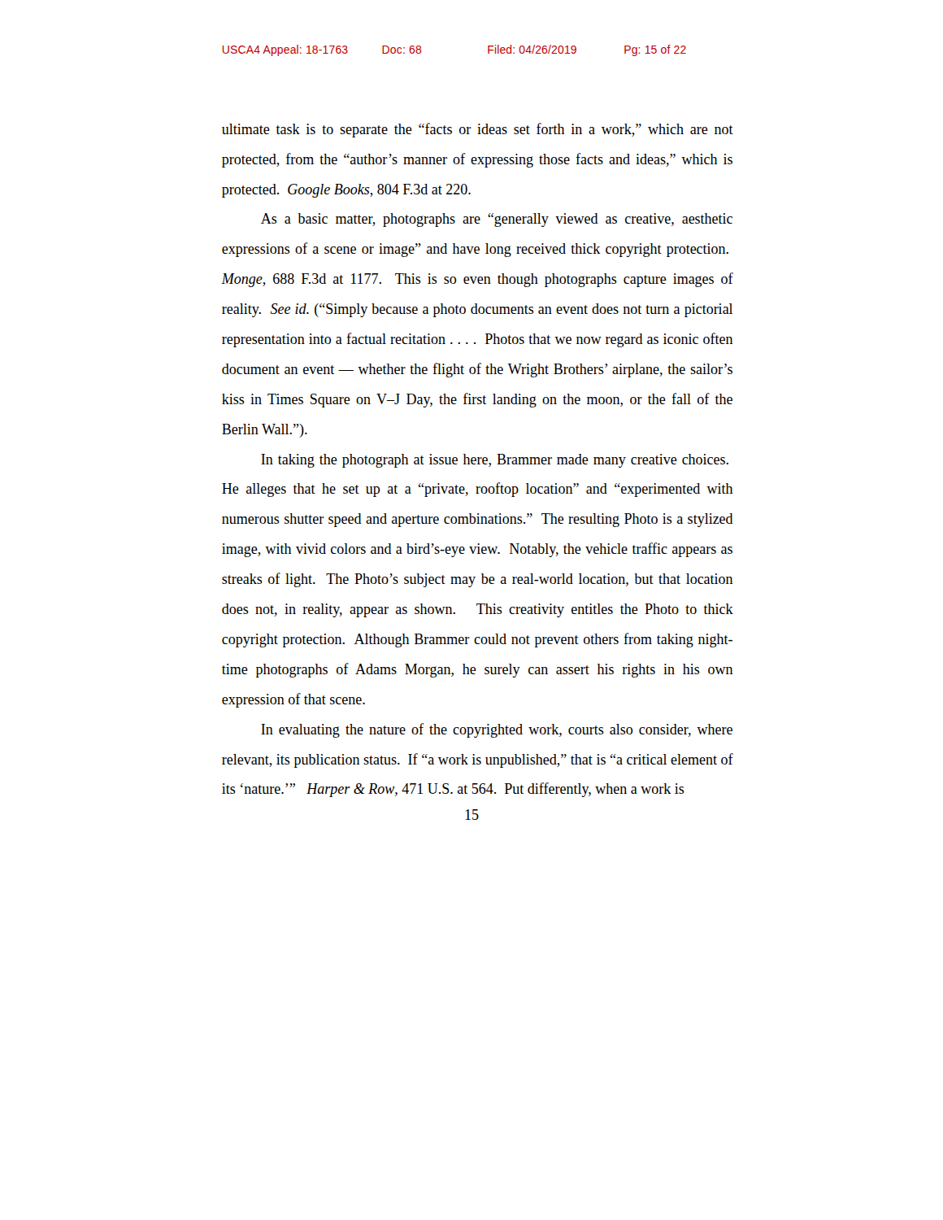USCA4 Appeal: 18-1763 Doc: 68 Filed: 04/26/2019 Pg: 15 of 22
ultimate task is to separate the “facts or ideas set forth in a work,” which are not protected, from the “author’s manner of expressing those facts and ideas,” which is protected. Google Books, 804 F.3d at 220.
As a basic matter, photographs are “generally viewed as creative, aesthetic expressions of a scene or image” and have long received thick copyright protection. Monge, 688 F.3d at 1177. This is so even though photographs capture images of reality. See id. (“Simply because a photo documents an event does not turn a pictorial representation into a factual recitation . . . . Photos that we now regard as iconic often document an event — whether the flight of the Wright Brothers’ airplane, the sailor’s kiss in Times Square on V–J Day, the first landing on the moon, or the fall of the Berlin Wall.”).
In taking the photograph at issue here, Brammer made many creative choices. He alleges that he set up at a “private, rooftop location” and “experimented with numerous shutter speed and aperture combinations.” The resulting Photo is a stylized image, with vivid colors and a bird’s-eye view. Notably, the vehicle traffic appears as streaks of light. The Photo’s subject may be a real-world location, but that location does not, in reality, appear as shown. This creativity entitles the Photo to thick copyright protection. Although Brammer could not prevent others from taking night-time photographs of Adams Morgan, he surely can assert his rights in his own expression of that scene.
In evaluating the nature of the copyrighted work, courts also consider, where relevant, its publication status. If “a work is unpublished,” that is “a critical element of its ‘nature.’” Harper & Row, 471 U.S. at 564. Put differently, when a work is
15